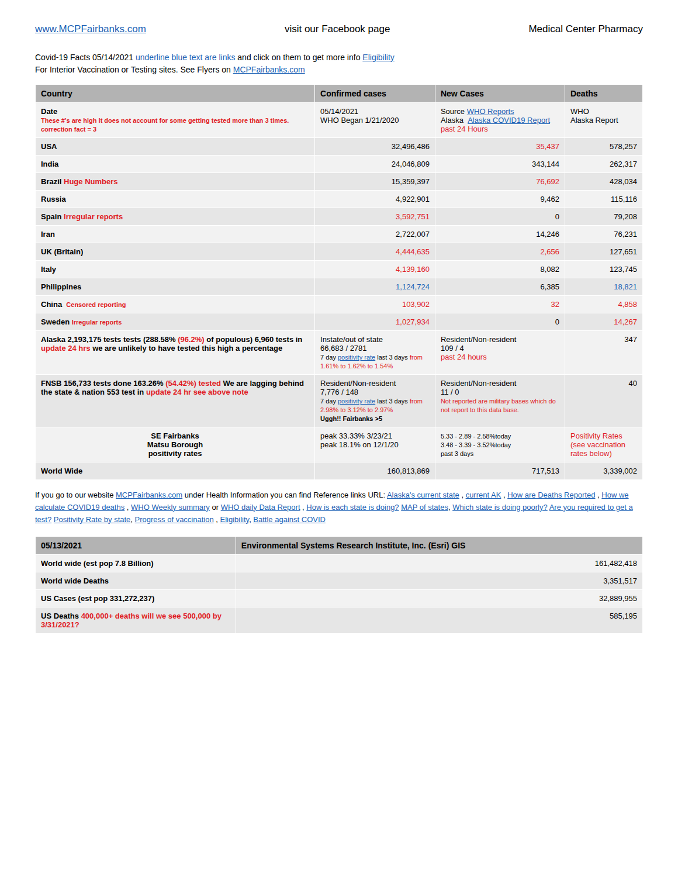www.MCPFairbanks.com
visit our Facebook page
Medical Center Pharmacy
Covid-19 Facts 05/14/2021 underline blue text are links and click on them to get more info Eligibility
For Interior Vaccination or Testing sites. See Flyers on MCPFairbanks.com
| Country | Confirmed cases | New Cases | Deaths |
| --- | --- | --- | --- |
| Date These #'s are high It does not account for some getting tested more than 3 times. correction fact = 3 | 05/14/2021 WHO Began 1/21/2020 | Source WHO Reports Alaska Alaska COVID19 Report past 24 Hours | WHO Alaska Report |
| USA | 32,496,486 | 35,437 | 578,257 |
| India | 24,046,809 | 343,144 | 262,317 |
| Brazil Huge Numbers | 15,359,397 | 76,692 | 428,034 |
| Russia | 4,922,901 | 9,462 | 115,116 |
| Spain Irregular reports | 3,592,751 | 0 | 79,208 |
| Iran | 2,722,007 | 14,246 | 76,231 |
| UK (Britain) | 4,444,635 | 2,656 | 127,651 |
| Italy | 4,139,160 | 8,082 | 123,745 |
| Philippines | 1,124,724 | 6,385 | 18,821 |
| China Censored reporting | 103,902 | 32 | 4,858 |
| Sweden Irregular reports | 1,027,934 | 0 | 14,267 |
| Alaska 2,193,175 tests tests (288.58% (96.2%) of populous) 6,960 tests in update 24 hrs we are unlikely to have tested this high a percentage | Instate/out of state 66,683 / 2781 7 day positivity rate last 3 days from 1.61% to 1.62% to 1.54% | Resident/Non-resident 109 / 4 past 24 hours | 347 |
| FNSB 156,733 tests done 163.26% (54.42%) tested We are lagging behind the state & nation 553 test in update 24 hr see above note | Resident/Non-resident 7,776 / 148 7 day positivity rate last 3 days from 2.98% to 3.12% to 2.97% Uggh!! Fairbanks >5 | Resident/Non-resident 11 / 0 Not reported are military bases which do not report to this data base. | 40 |
| SE Fairbanks Matsu Borough positivity rates | peak 33.33% 3/23/21 peak 18.1% on 12/1/20 | 5.33 - 2.89 - 2.58%today 3.48 - 3.39 - 3.52%today past 3 days | Positivity Rates (see vaccination rates below) |
| World Wide | 160,813,869 | 717,513 | 3,339,002 |
If you go to our website MCPFairbanks.com under Health Information you can find Reference links URL: Alaska's current state , current AK , How are Deaths Reported , How we calculate COVID19 deaths , WHO Weekly summary or WHO daily Data Report , How is each state is doing? MAP of states, Which state is doing poorly? Are you required to get a test? Positivity Rate by state, Progress of vaccination , Eligibility, Battle against COVID
| 05/13/2021 | Environmental Systems Research Institute, Inc. (Esri) GIS |
| --- | --- |
| World wide (est pop 7.8 Billion) | 161,482,418 |
| World wide Deaths | 3,351,517 |
| US Cases (est pop 331,272,237) | 32,889,955 |
| US Deaths 400,000+ deaths will we see 500,000 by 3/31/2021? | 585,195 |